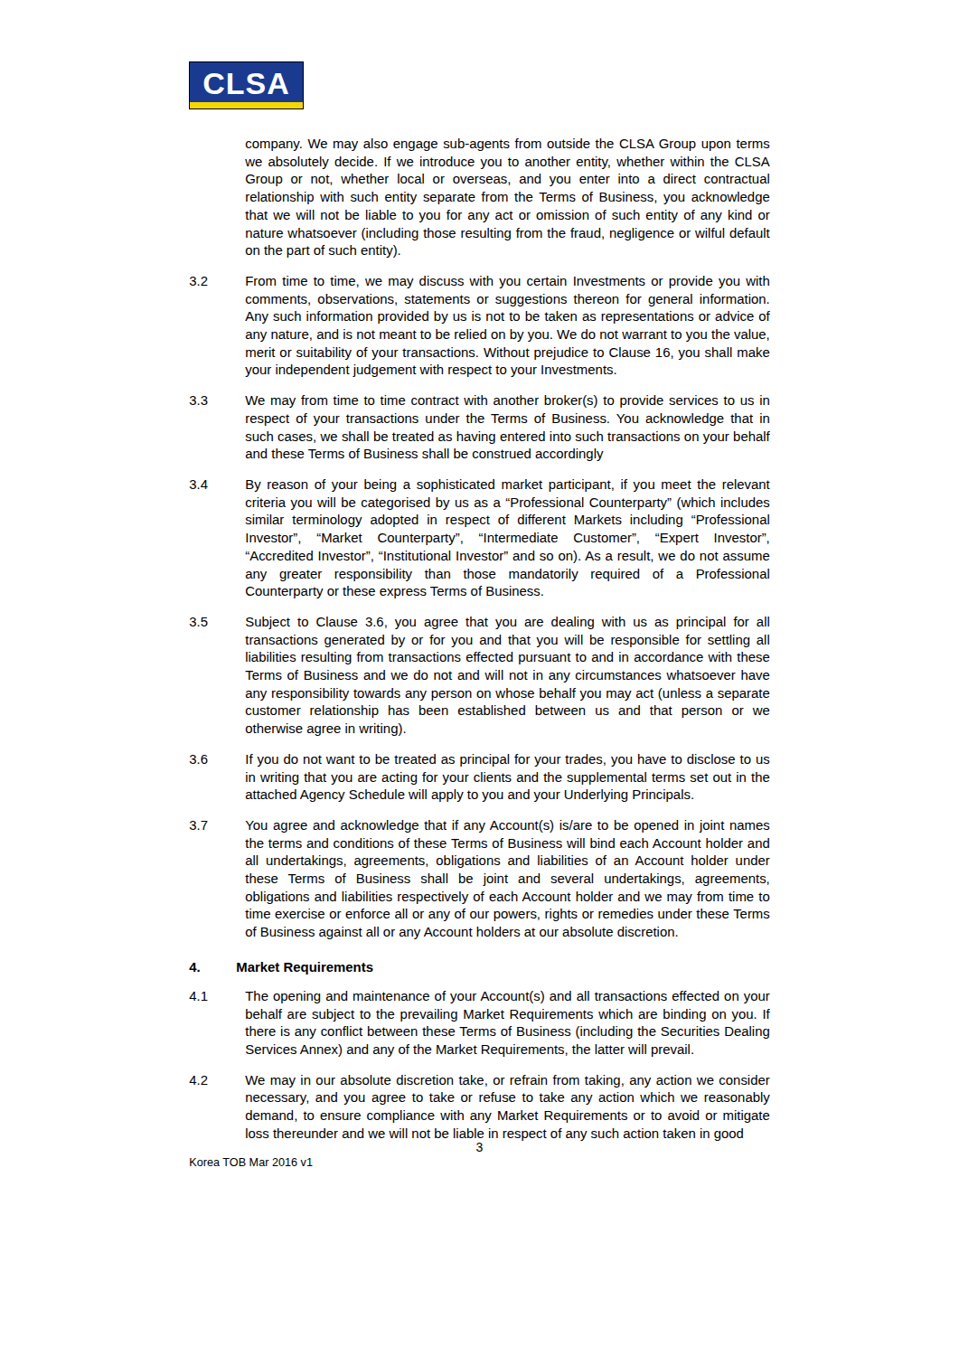CLSA
company. We may also engage sub-agents from outside the CLSA Group upon terms we absolutely decide. If we introduce you to another entity, whether within the CLSA Group or not, whether local or overseas, and you enter into a direct contractual relationship with such entity separate from the Terms of Business, you acknowledge that we will not be liable to you for any act or omission of such entity of any kind or nature whatsoever (including those resulting from the fraud, negligence or wilful default on the part of such entity).
3.2 From time to time, we may discuss with you certain Investments or provide you with comments, observations, statements or suggestions thereon for general information. Any such information provided by us is not to be taken as representations or advice of any nature, and is not meant to be relied on by you. We do not warrant to you the value, merit or suitability of your transactions. Without prejudice to Clause 16, you shall make your independent judgement with respect to your Investments.
3.3 We may from time to time contract with another broker(s) to provide services to us in respect of your transactions under the Terms of Business. You acknowledge that in such cases, we shall be treated as having entered into such transactions on your behalf and these Terms of Business shall be construed accordingly
3.4 By reason of your being a sophisticated market participant, if you meet the relevant criteria you will be categorised by us as a “Professional Counterparty” (which includes similar terminology adopted in respect of different Markets including “Professional Investor”, “Market Counterparty”, “Intermediate Customer”, “Expert Investor”, “Accredited Investor”, “Institutional Investor” and so on). As a result, we do not assume any greater responsibility than those mandatorily required of a Professional Counterparty or these express Terms of Business.
3.5 Subject to Clause 3.6, you agree that you are dealing with us as principal for all transactions generated by or for you and that you will be responsible for settling all liabilities resulting from transactions effected pursuant to and in accordance with these Terms of Business and we do not and will not in any circumstances whatsoever have any responsibility towards any person on whose behalf you may act (unless a separate customer relationship has been established between us and that person or we otherwise agree in writing).
3.6 If you do not want to be treated as principal for your trades, you have to disclose to us in writing that you are acting for your clients and the supplemental terms set out in the attached Agency Schedule will apply to you and your Underlying Principals.
3.7 You agree and acknowledge that if any Account(s) is/are to be opened in joint names the terms and conditions of these Terms of Business will bind each Account holder and all undertakings, agreements, obligations and liabilities of an Account holder under these Terms of Business shall be joint and several undertakings, agreements, obligations and liabilities respectively of each Account holder and we may from time to time exercise or enforce all or any of our powers, rights or remedies under these Terms of Business against all or any Account holders at our absolute discretion.
4. Market Requirements
4.1 The opening and maintenance of your Account(s) and all transactions effected on your behalf are subject to the prevailing Market Requirements which are binding on you. If there is any conflict between these Terms of Business (including the Securities Dealing Services Annex) and any of the Market Requirements, the latter will prevail.
4.2 We may in our absolute discretion take, or refrain from taking, any action we consider necessary, and you agree to take or refuse to take any action which we reasonably demand, to ensure compliance with any Market Requirements or to avoid or mitigate loss thereunder and we will not be liable in respect of any such action taken in good
3
Korea TOB Mar 2016 v1